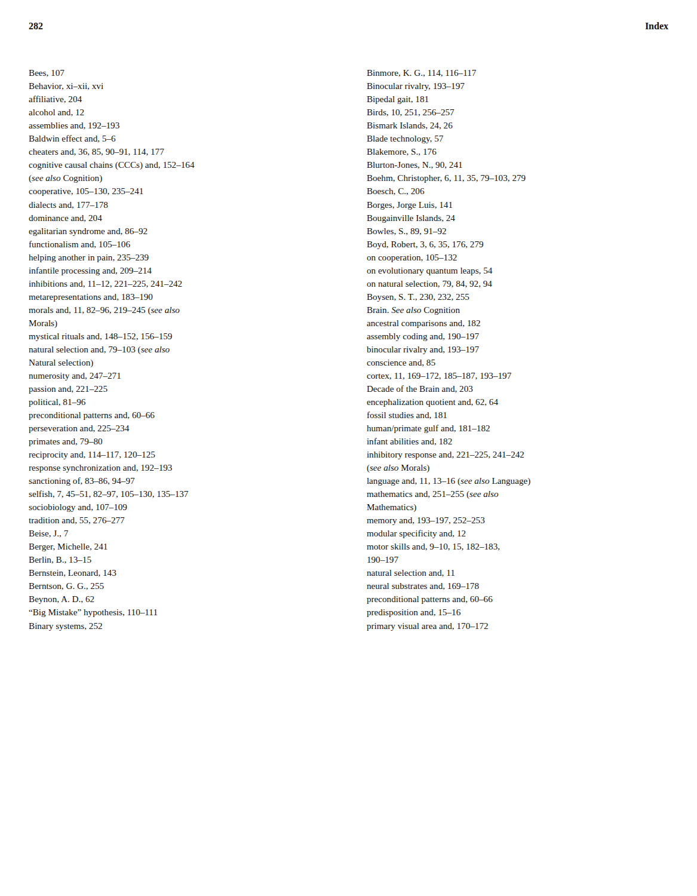282 Index
Bees, 107
Behavior, xi–xii, xvi
affiliative, 204
alcohol and, 12
assemblies and, 192–193
Baldwin effect and, 5–6
cheaters and, 36, 85, 90–91, 114, 177
cognitive causal chains (CCCs) and, 152–164
(see also Cognition)
cooperative, 105–130, 235–241
dialects and, 177–178
dominance and, 204
egalitarian syndrome and, 86–92
functionalism and, 105–106
helping another in pain, 235–239
infantile processing and, 209–214
inhibitions and, 11–12, 221–225, 241–242
metarepresentations and, 183–190
morals and, 11, 82–96, 219–245 (see also
Morals)
mystical rituals and, 148–152, 156–159
natural selection and, 79–103 (see also
Natural selection)
numerosity and, 247–271
passion and, 221–225
political, 81–96
preconditional patterns and, 60–66
perseveration and, 225–234
primates and, 79–80
reciprocity and, 114–117, 120–125
response synchronization and, 192–193
sanctioning of, 83–86, 94–97
selfish, 7, 45–51, 82–97, 105–130, 135–137
sociobiology and, 107–109
tradition and, 55, 276–277
Beise, J., 7
Berger, Michelle, 241
Berlin, B., 13–15
Bernstein, Leonard, 143
Berntson, G. G., 255
Beynon, A. D., 62
“Big Mistake” hypothesis, 110–111
Binary systems, 252
Binmore, K. G., 114, 116–117
Binocular rivalry, 193–197
Bipedal gait, 181
Birds, 10, 251, 256–257
Bismark Islands, 24, 26
Blade technology, 57
Blakemore, S., 176
Blurton-Jones, N., 90, 241
Boehm, Christopher, 6, 11, 35, 79–103, 279
Boesch, C., 206
Borges, Jorge Luis, 141
Bougainville Islands, 24
Bowles, S., 89, 91–92
Boyd, Robert, 3, 6, 35, 176, 279
on cooperation, 105–132
on evolutionary quantum leaps, 54
on natural selection, 79, 84, 92, 94
Boysen, S. T., 230, 232, 255
Brain. See also Cognition
ancestral comparisons and, 182
assembly coding and, 190–197
binocular rivalry and, 193–197
conscience and, 85
cortex, 11, 169–172, 185–187, 193–197
Decade of the Brain and, 203
encephalization quotient and, 62, 64
fossil studies and, 181
human/primate gulf and, 181–182
infant abilities and, 182
inhibitory response and, 221–225, 241–242
(see also Morals)
language and, 11, 13–16 (see also Language)
mathematics and, 251–255 (see also
Mathematics)
memory and, 193–197, 252–253
modular specificity and, 12
motor skills and, 9–10, 15, 182–183,
190–197
natural selection and, 11
neural substrates and, 169–178
preconditional patterns and, 60–66
predisposition and, 15–16
primary visual area and, 170–172